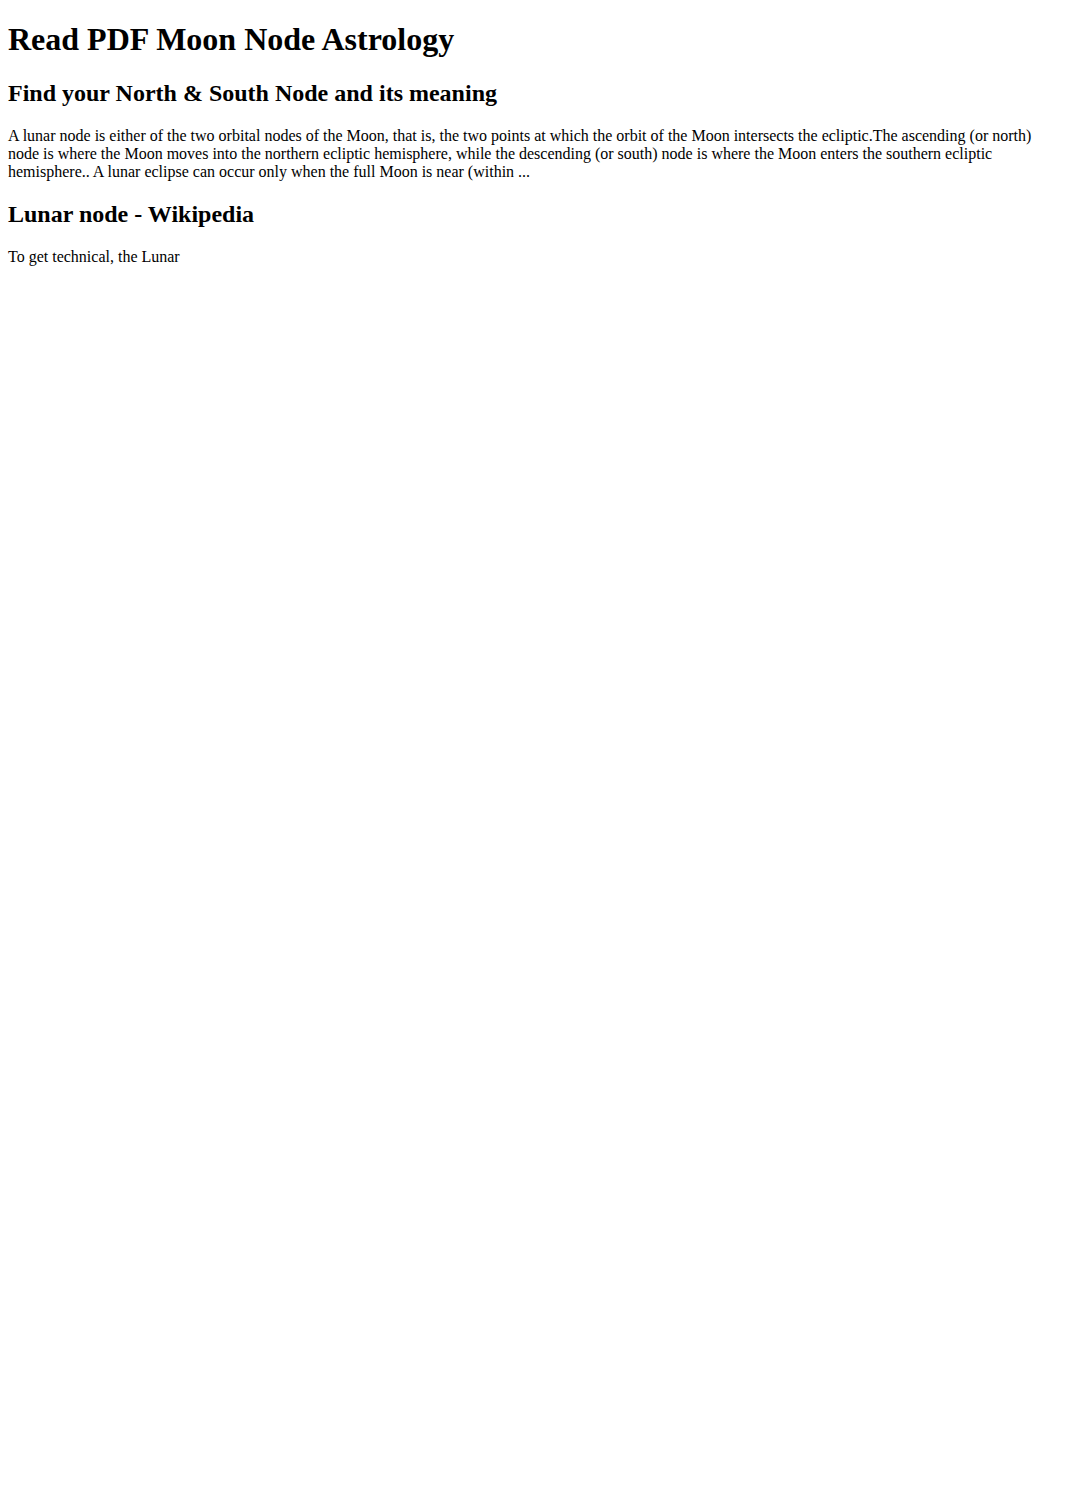Read PDF Moon Node Astrology
Find your North & South Node and its meaning
A lunar node is either of the two orbital nodes of the Moon, that is, the two points at which the orbit of the Moon intersects the ecliptic.The ascending (or north) node is where the Moon moves into the northern ecliptic hemisphere, while the descending (or south) node is where the Moon enters the southern ecliptic hemisphere.. A lunar eclipse can occur only when the full Moon is near (within ...
Lunar node - Wikipedia
To get technical, the Lunar